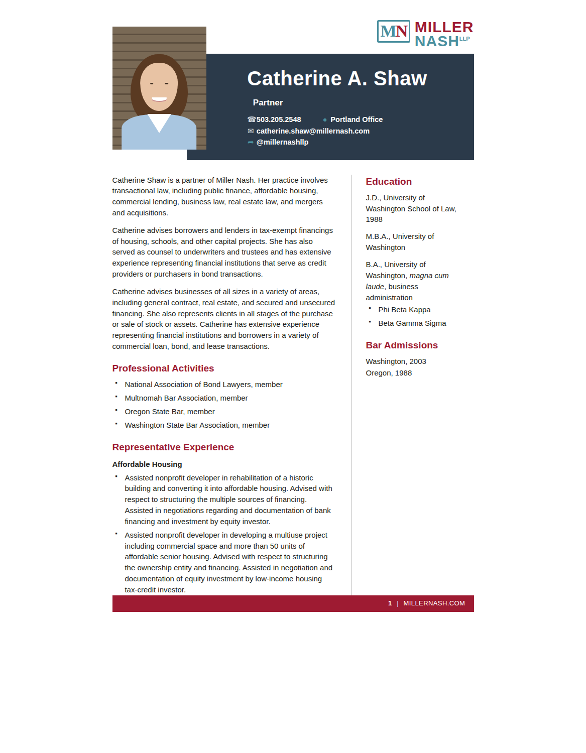MN
MILLER NASHLLP
Catherine A. Shaw Partner
☎ 503.205.2548 ● Portland Office
✉ catherine.shaw@millernash.com
➦ @millernashllp
Catherine Shaw is a partner of Miller Nash. Her practice involves transactional law, including public finance, affordable housing, commercial lending, business law, real estate law, and mergers and acquisitions.
Catherine advises borrowers and lenders in tax-exempt financings of housing, schools, and other capital projects. She has also served as counsel to underwriters and trustees and has extensive experience representing financial institutions that serve as credit providers or purchasers in bond transactions.
Catherine advises businesses of all sizes in a variety of areas, including general contract, real estate, and secured and unsecured financing. She also represents clients in all stages of the purchase or sale of stock or assets. Catherine has extensive experience representing financial institutions and borrowers in a variety of commercial loan, bond, and lease transactions.
Professional Activities
National Association of Bond Lawyers, member
Multnomah Bar Association, member
Oregon State Bar, member
Washington State Bar Association, member
Representative Experience
Affordable Housing
Assisted nonprofit developer in rehabilitation of a historic building and converting it into affordable housing. Advised with respect to structuring the multiple sources of financing. Assisted in negotiations regarding and documentation of bank financing and investment by equity investor.
Assisted nonprofit developer in developing a multiuse project including commercial space and more than 50 units of affordable senior housing. Advised with respect to structuring the ownership entity and financing. Assisted in negotiation and documentation of equity investment by low-income housing tax-credit investor.
Education
J.D., University of Washington School of Law, 1988
M.B.A., University of Washington
B.A., University of Washington, magna cum laude, business administration
Phi Beta Kappa
Beta Gamma Sigma
Bar Admissions
Washington, 2003
Oregon, 1988
1|MILLERNASH.COM